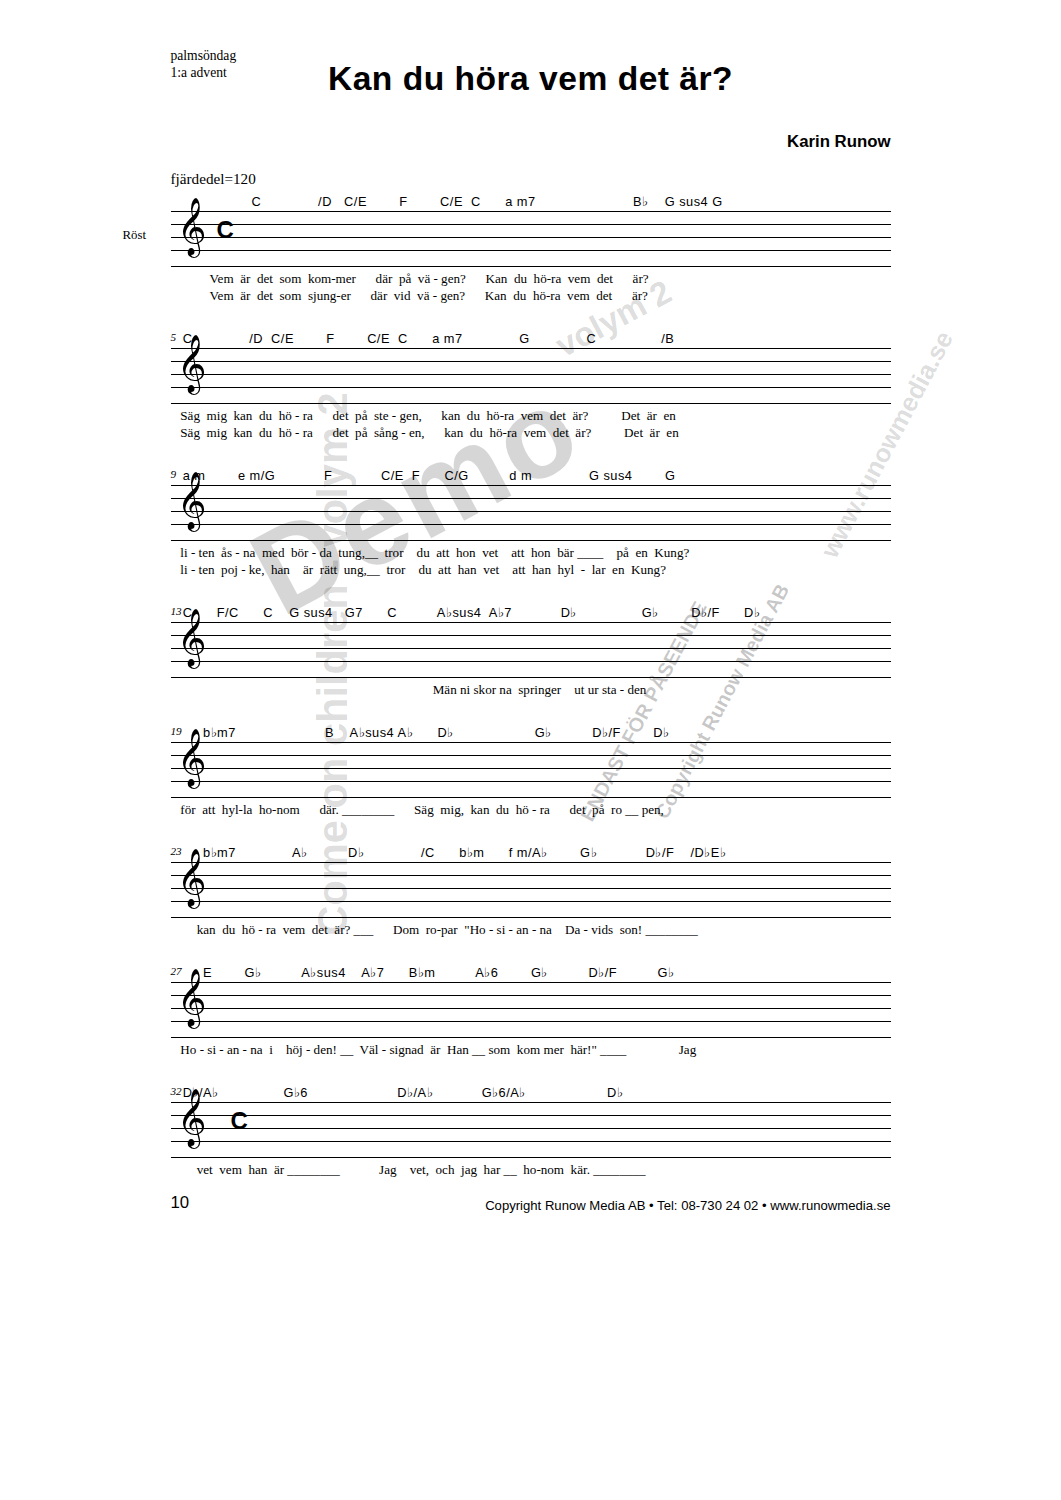Demo
Come on children - volym 2
volym 2
ENDAST FÖR PÅSEENDE
Copyright Runow Media AB
www.runowmedia.se
palmsöndag
1:a advent
Kan du höra vem det är?
Karin Runow
fjärdedel=120
C /D C/E F C/E C a m7 B♭ G sus4 G
𝄞 C Röst
Vem är det som kom-mer där på vä - gen? Kan du hö-ra vem det är?
Vem är det som sjung-er där vid vä - gen? Kan du hö-ra vem det är?
C /D C/E F C/E C a m7 G C /B
𝄞 5
Säg mig kan du hö - ra det på ste - gen, kan du hö-ra vem det är? Det är en
Säg mig kan du hö - ra det på sång - en, kan du hö-ra vem det är? Det är en
a m e m/G F C/E F C/G d m G sus4 G
𝄞 9
li - ten ås - na med bör - da tung,__ tror du att hon vet att hon bär ____ på en Kung?
li - ten poj - ke, han är rätt ung,__ tror du att han vet att han hyl - lar en Kung?
C F/C C G sus4 G7 C A♭sus4 A♭7 D♭ G♭ D♭/F D♭
𝄞 13
Män ni skor na springer ut ur sta - den
b♭m7 B A♭sus4 A♭ D♭ G♭ D♭/F D♭
𝄞 19
för att hyl-la ho-nom där. ________ Säg mig, kan du hö - ra det på ro __ pen,
b♭m7 A♭ D♭ /C b♭m f m/A♭ G♭ D♭/F /D♭E♭
𝄞 23
kan du hö - ra vem det är? ___ Dom ro-par "Ho - si - an - na Da - vids son! ________
E G♭ A♭sus4 A♭7 B♭m A♭6 G♭ D♭/F G♭
𝄞 27
Ho - si - an - na i höj - den! __ Väl - signad är Han __ som kom mer här!" ____ Jag
D♭/A♭ G♭6 D♭/A♭ G♭6/A♭ D♭
𝄞 32 C
vet vem han är ________ Jag vet, och jag har __ ho-nom kär. ________
10
Copyright Runow Media AB • Tel: 08-730 24 02 • www.runowmedia.se